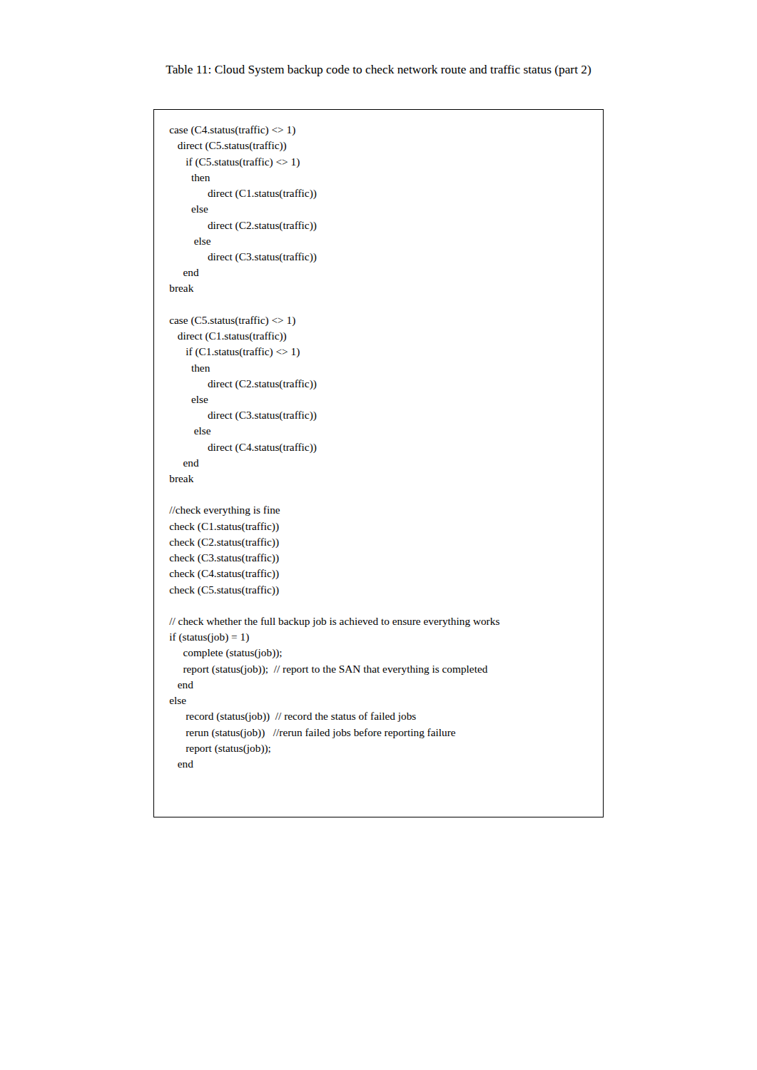Table 11: Cloud System backup code to check network route and traffic status (part 2)
case (C4.status(traffic) <> 1)
   direct (C5.status(traffic))
      if (C5.status(traffic) <> 1)
        then
              direct (C1.status(traffic))
        else
              direct (C2.status(traffic))
         else
              direct (C3.status(traffic))
     end
break

case (C5.status(traffic) <> 1)
   direct (C1.status(traffic))
      if (C1.status(traffic) <> 1)
        then
              direct (C2.status(traffic))
        else
              direct (C3.status(traffic))
         else
              direct (C4.status(traffic))
     end
break

//check everything is fine
check (C1.status(traffic))
check (C2.status(traffic))
check (C3.status(traffic))
check (C4.status(traffic))
check (C5.status(traffic))

// check whether the full backup job is achieved to ensure everything works
if (status(job) = 1)
     complete (status(job));
     report (status(job));  // report to the SAN that everything is completed
   end
else
      record (status(job))  // record the status of failed jobs
      rerun (status(job))   //rerun failed jobs before reporting failure
      report (status(job));
   end